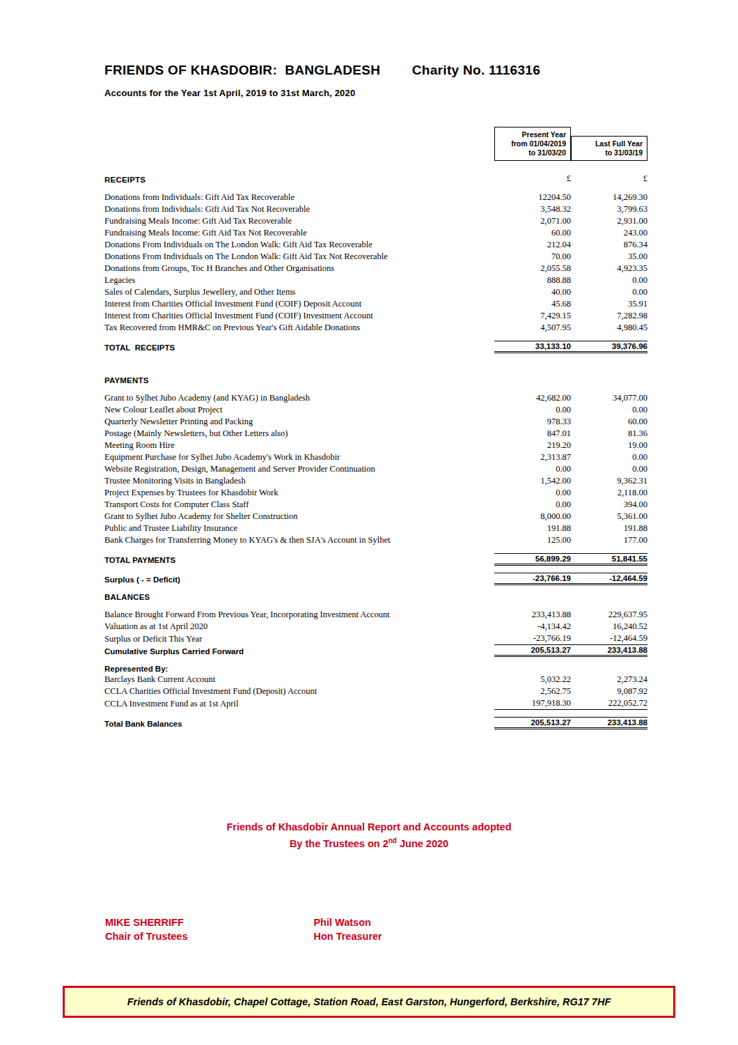FRIENDS OF KHASDOBIR: BANGLADESH Charity No. 1116316
Accounts for the Year 1st April, 2019 to 31st March, 2020
| | Present Year from 01/04/2019 to 31/03/20 | Last Full Year to 31/03/19 |
| RECEIPTS | £ | £ |
| Donations from Individuals: Gift Aid Tax Recoverable | 12204.50 | 14,269.30 |
| Donations from Individuals: Gift Aid Tax Not Recoverable | 3,548.32 | 3,799.63 |
| Fundraising Meals Income: Gift Aid Tax Recoverable | 2,071.00 | 2,931.00 |
| Fundraising Meals Income: Gift Aid Tax Not Recoverable | 60.00 | 243.00 |
| Donations From Individuals on The London Walk: Gift Aid Tax Recoverable | 212.04 | 876.34 |
| Donations From Individuals on The London Walk: Gift Aid Tax Not Recoverable | 70.00 | 35.00 |
| Donations from Groups, Toc H Branches and Other Organisations | 2,055.58 | 4,923.35 |
| Legacies | 888.88 | 0.00 |
| Sales of Calendars, Surplus Jewellery, and Other Items | 40.00 | 0.00 |
| Interest from Charities Official Investment Fund (COIF) Deposit Account | 45.68 | 35.91 |
| Interest from Charities Official Investment Fund (COIF) Investment Account | 7,429.15 | 7,282.98 |
| Tax Recovered from HMR&C on Previous Year's Gift Aidable Donations | 4,507.95 | 4,980.45 |
| TOTAL RECEIPTS | 33,133.10 | 39,376.96 |
| PAYMENTS | | |
| Grant to Sylhet Jubo Academy (and KYAG) in Bangladesh | 42,682.00 | 34,077.00 |
| New Colour Leaflet about Project | 0.00 | 0.00 |
| Quarterly Newsletter Printing and Packing | 978.33 | 60.00 |
| Postage (Mainly Newsletters, but Other Letters also) | 847.01 | 81.36 |
| Meeting Room Hire | 219.20 | 19.00 |
| Equipment Purchase for Sylhet Jubo Academy's Work in Khasdobir | 2,313.87 | 0.00 |
| Website Registration, Design, Management and Server Provider Continuation | 0.00 | 0.00 |
| Trustee Monitoring Visits in Bangladesh | 1,542.00 | 9,362.31 |
| Project Expenses by Trustees for Khasdobir Work | 0.00 | 2,118.00 |
| Transport Costs for Computer Class Staff | 0.00 | 394.00 |
| Grant to Sylhet Jubo Academy for Shelter Construction | 8,000.00 | 5,361.00 |
| Public and Trustee Liability Insurance | 191.88 | 191.88 |
| Bank Charges for Transferring Money to KYAG's & then SJA's Account in Sylhet | 125.00 | 177.00 |
| TOTAL PAYMENTS | 56,899.29 | 51,841.55 |
| Surplus ( - = Deficit) | -23,766.19 | -12,464.59 |
| BALANCES | | |
| Balance Brought Forward From Previous Year, Incorporating Investment Account | 233,413.88 | 229,637.95 |
| Valuation as at 1st April 2020 | -4,134.42 | 16,240.52 |
| Surplus or Deficit This Year | -23,766.19 | -12,464.59 |
| Cumulative Surplus Carried Forward | 205,513.27 | 233,413.88 |
| Represented By: | | |
| Barclays Bank Current Account | 5,032.22 | 2,273.24 |
| CCLA Charities Official Investment Fund (Deposit) Account | 2,562.75 | 9,087.92 |
| CCLA Investment Fund as at 1st April | 197,918.30 | 222,052.72 |
| Total Bank Balances | 205,513.27 | 233,413.88 |
Friends of Khasdobir Annual Report and Accounts adopted
By the Trustees on 2nd June 2020
| MIKE SHERRIFF Chair of Trustees | Phil Watson Hon Treasurer |
Friends of Khasdobir, Chapel Cottage, Station Road, East Garston, Hungerford, Berkshire, RG17 7HF